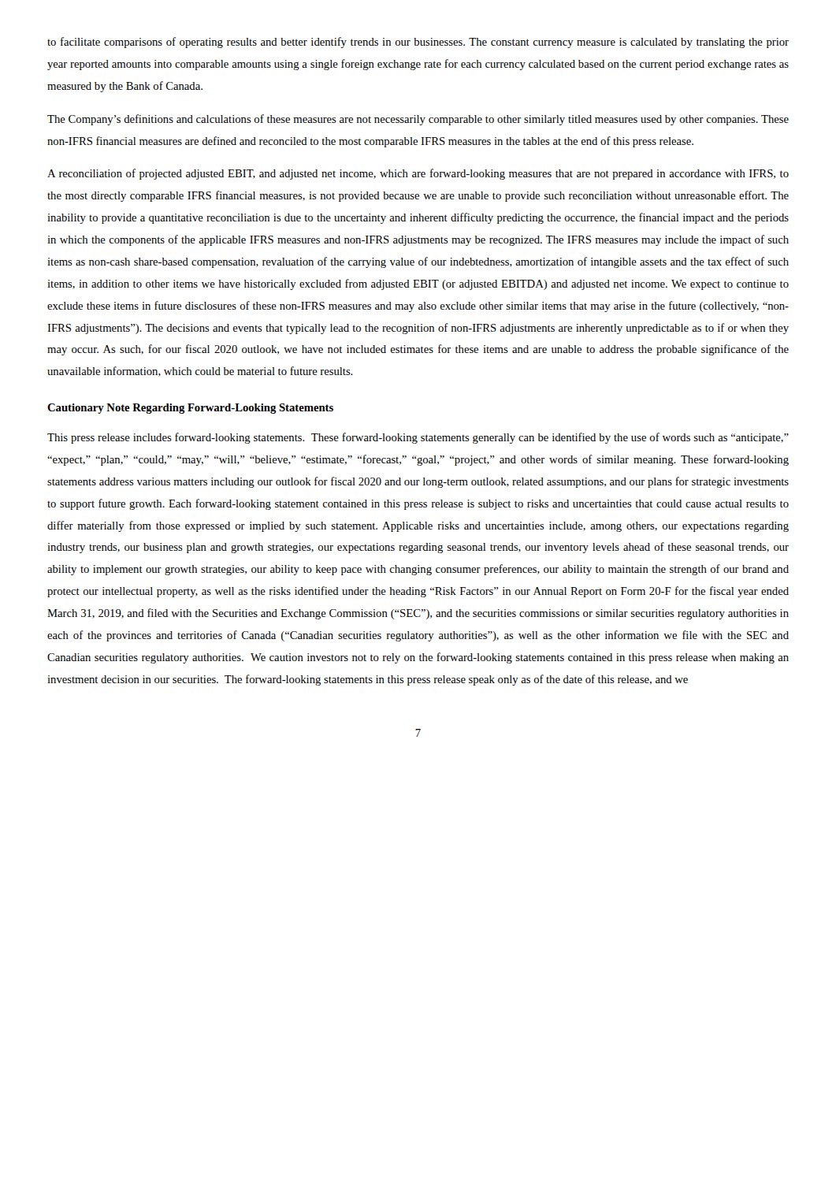to facilitate comparisons of operating results and better identify trends in our businesses. The constant currency measure is calculated by translating the prior year reported amounts into comparable amounts using a single foreign exchange rate for each currency calculated based on the current period exchange rates as measured by the Bank of Canada.
The Company’s definitions and calculations of these measures are not necessarily comparable to other similarly titled measures used by other companies. These non-IFRS financial measures are defined and reconciled to the most comparable IFRS measures in the tables at the end of this press release.
A reconciliation of projected adjusted EBIT, and adjusted net income, which are forward-looking measures that are not prepared in accordance with IFRS, to the most directly comparable IFRS financial measures, is not provided because we are unable to provide such reconciliation without unreasonable effort. The inability to provide a quantitative reconciliation is due to the uncertainty and inherent difficulty predicting the occurrence, the financial impact and the periods in which the components of the applicable IFRS measures and non-IFRS adjustments may be recognized. The IFRS measures may include the impact of such items as non-cash share-based compensation, revaluation of the carrying value of our indebtedness, amortization of intangible assets and the tax effect of such items, in addition to other items we have historically excluded from adjusted EBIT (or adjusted EBITDA) and adjusted net income. We expect to continue to exclude these items in future disclosures of these non-IFRS measures and may also exclude other similar items that may arise in the future (collectively, “non-IFRS adjustments”). The decisions and events that typically lead to the recognition of non-IFRS adjustments are inherently unpredictable as to if or when they may occur. As such, for our fiscal 2020 outlook, we have not included estimates for these items and are unable to address the probable significance of the unavailable information, which could be material to future results.
Cautionary Note Regarding Forward-Looking Statements
This press release includes forward-looking statements. These forward-looking statements generally can be identified by the use of words such as “anticipate,” “expect,” “plan,” “could,” “may,” “will,” “believe,” “estimate,” “forecast,” “goal,” “project,” and other words of similar meaning. These forward-looking statements address various matters including our outlook for fiscal 2020 and our long-term outlook, related assumptions, and our plans for strategic investments to support future growth. Each forward-looking statement contained in this press release is subject to risks and uncertainties that could cause actual results to differ materially from those expressed or implied by such statement. Applicable risks and uncertainties include, among others, our expectations regarding industry trends, our business plan and growth strategies, our expectations regarding seasonal trends, our inventory levels ahead of these seasonal trends, our ability to implement our growth strategies, our ability to keep pace with changing consumer preferences, our ability to maintain the strength of our brand and protect our intellectual property, as well as the risks identified under the heading “Risk Factors” in our Annual Report on Form 20-F for the fiscal year ended March 31, 2019, and filed with the Securities and Exchange Commission (“SEC”), and the securities commissions or similar securities regulatory authorities in each of the provinces and territories of Canada (“Canadian securities regulatory authorities”), as well as the other information we file with the SEC and Canadian securities regulatory authorities. We caution investors not to rely on the forward-looking statements contained in this press release when making an investment decision in our securities. The forward-looking statements in this press release speak only as of the date of this release, and we
7